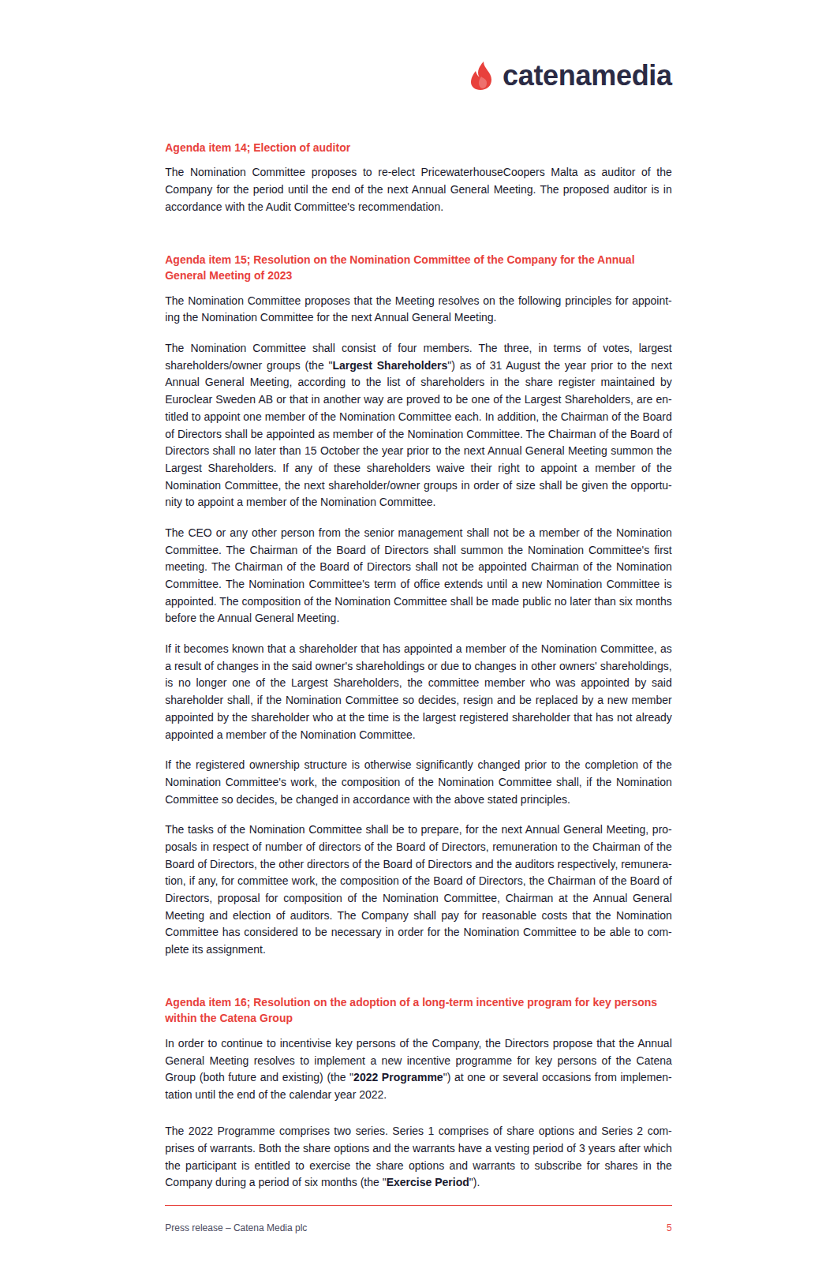catenamedia
Agenda item 14; Election of auditor
The Nomination Committee proposes to re-elect PricewaterhouseCoopers Malta as auditor of the Company for the period until the end of the next Annual General Meeting. The proposed auditor is in accordance with the Audit Committee's recommendation.
Agenda item 15; Resolution on the Nomination Committee of the Company for the Annual General Meeting of 2023
The Nomination Committee proposes that the Meeting resolves on the following principles for appointing the Nomination Committee for the next Annual General Meeting.
The Nomination Committee shall consist of four members. The three, in terms of votes, largest shareholders/owner groups (the "Largest Shareholders") as of 31 August the year prior to the next Annual General Meeting, according to the list of shareholders in the share register maintained by Euroclear Sweden AB or that in another way are proved to be one of the Largest Shareholders, are entitled to appoint one member of the Nomination Committee each. In addition, the Chairman of the Board of Directors shall be appointed as member of the Nomination Committee. The Chairman of the Board of Directors shall no later than 15 October the year prior to the next Annual General Meeting summon the Largest Shareholders. If any of these shareholders waive their right to appoint a member of the Nomination Committee, the next shareholder/owner groups in order of size shall be given the opportunity to appoint a member of the Nomination Committee.
The CEO or any other person from the senior management shall not be a member of the Nomination Committee. The Chairman of the Board of Directors shall summon the Nomination Committee's first meeting. The Chairman of the Board of Directors shall not be appointed Chairman of the Nomination Committee. The Nomination Committee's term of office extends until a new Nomination Committee is appointed. The composition of the Nomination Committee shall be made public no later than six months before the Annual General Meeting.
If it becomes known that a shareholder that has appointed a member of the Nomination Committee, as a result of changes in the said owner's shareholdings or due to changes in other owners' shareholdings, is no longer one of the Largest Shareholders, the committee member who was appointed by said shareholder shall, if the Nomination Committee so decides, resign and be replaced by a new member appointed by the shareholder who at the time is the largest registered shareholder that has not already appointed a member of the Nomination Committee.
If the registered ownership structure is otherwise significantly changed prior to the completion of the Nomination Committee's work, the composition of the Nomination Committee shall, if the Nomination Committee so decides, be changed in accordance with the above stated principles.
The tasks of the Nomination Committee shall be to prepare, for the next Annual General Meeting, proposals in respect of number of directors of the Board of Directors, remuneration to the Chairman of the Board of Directors, the other directors of the Board of Directors and the auditors respectively, remuneration, if any, for committee work, the composition of the Board of Directors, the Chairman of the Board of Directors, proposal for composition of the Nomination Committee, Chairman at the Annual General Meeting and election of auditors. The Company shall pay for reasonable costs that the Nomination Committee has considered to be necessary in order for the Nomination Committee to be able to complete its assignment.
Agenda item 16; Resolution on the adoption of a long-term incentive program for key persons within the Catena Group
In order to continue to incentivise key persons of the Company, the Directors propose that the Annual General Meeting resolves to implement a new incentive programme for key persons of the Catena Group (both future and existing) (the "2022 Programme") at one or several occasions from implementation until the end of the calendar year 2022.
The 2022 Programme comprises two series. Series 1 comprises of share options and Series 2 comprises of warrants. Both the share options and the warrants have a vesting period of 3 years after which the participant is entitled to exercise the share options and warrants to subscribe for shares in the Company during a period of six months (the "Exercise Period").
Press release – Catena Media plc 5